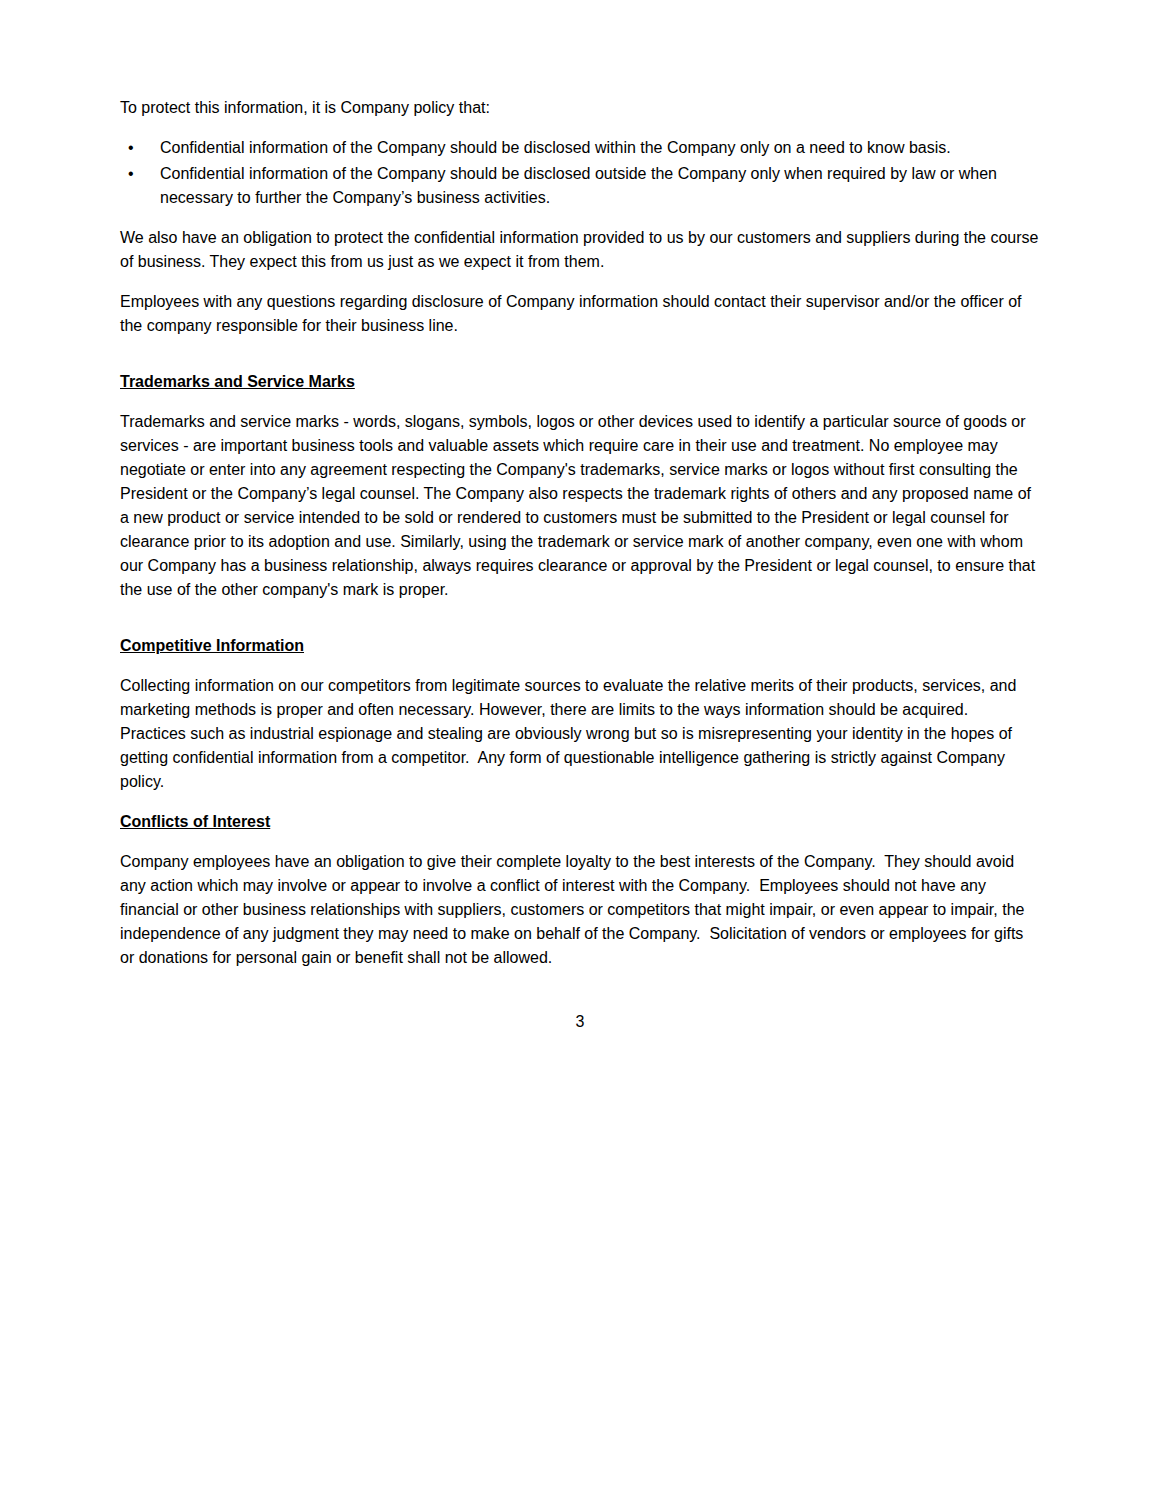To protect this information, it is Company policy that:
Confidential information of the Company should be disclosed within the Company only on a need to know basis.
Confidential information of the Company should be disclosed outside the Company only when required by law or when necessary to further the Company’s business activities.
We also have an obligation to protect the confidential information provided to us by our customers and suppliers during the course of business. They expect this from us just as we expect it from them.
Employees with any questions regarding disclosure of Company information should contact their supervisor and/or the officer of the company responsible for their business line.
Trademarks and Service Marks
Trademarks and service marks - words, slogans, symbols, logos or other devices used to identify a particular source of goods or services - are important business tools and valuable assets which require care in their use and treatment. No employee may negotiate or enter into any agreement respecting the Company's trademarks, service marks or logos without first consulting the President or the Company’s legal counsel. The Company also respects the trademark rights of others and any proposed name of a new product or service intended to be sold or rendered to customers must be submitted to the President or legal counsel for clearance prior to its adoption and use. Similarly, using the trademark or service mark of another company, even one with whom our Company has a business relationship, always requires clearance or approval by the President or legal counsel, to ensure that the use of the other company's mark is proper.
Competitive Information
Collecting information on our competitors from legitimate sources to evaluate the relative merits of their products, services, and marketing methods is proper and often necessary. However, there are limits to the ways information should be acquired. Practices such as industrial espionage and stealing are obviously wrong but so is misrepresenting your identity in the hopes of getting confidential information from a competitor. Any form of questionable intelligence gathering is strictly against Company policy.
Conflicts of Interest
Company employees have an obligation to give their complete loyalty to the best interests of the Company. They should avoid any action which may involve or appear to involve a conflict of interest with the Company. Employees should not have any financial or other business relationships with suppliers, customers or competitors that might impair, or even appear to impair, the independence of any judgment they may need to make on behalf of the Company. Solicitation of vendors or employees for gifts or donations for personal gain or benefit shall not be allowed.
3